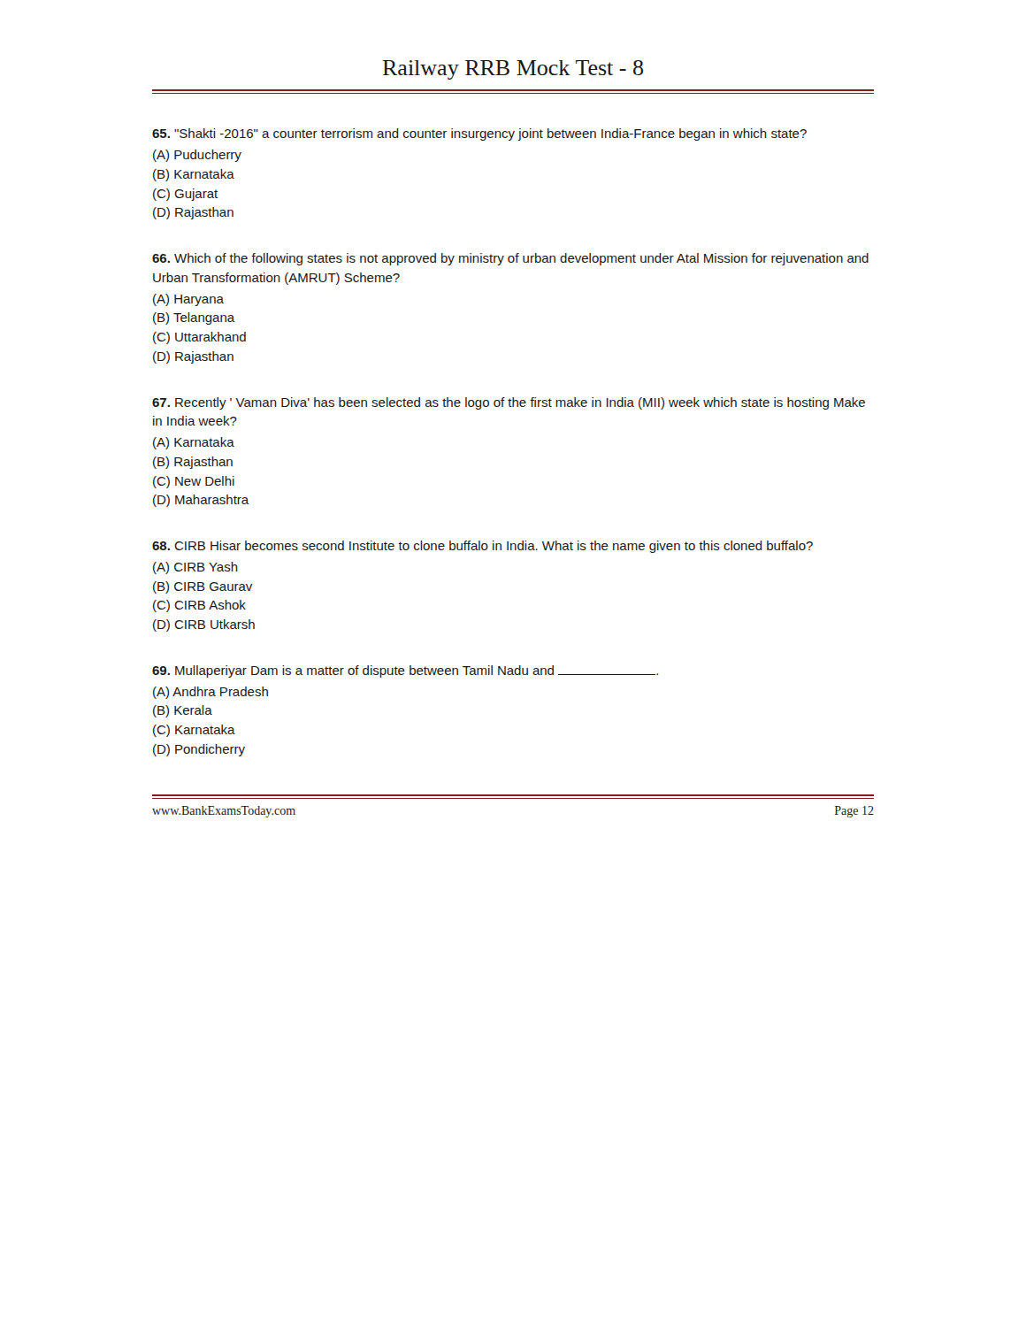Railway RRB Mock Test - 8
65. "Shakti -2016" a counter terrorism and counter insurgency joint between India-France began in which state?
(A) Puducherry
(B) Karnataka
(C) Gujarat
(D) Rajasthan
66. Which of the following states is not approved by ministry of urban development under Atal Mission for rejuvenation and Urban Transformation (AMRUT) Scheme?
(A) Haryana
(B) Telangana
(C) Uttarakhand
(D) Rajasthan
67. Recently ' Vaman Diva' has been selected as the logo of the first make in India (MII) week which state is hosting Make in India week?
(A) Karnataka
(B) Rajasthan
(C) New Delhi
(D) Maharashtra
68. CIRB Hisar becomes second Institute to clone buffalo in India. What is the name given to this cloned buffalo?
(A) CIRB Yash
(B) CIRB Gaurav
(C) CIRB Ashok
(D) CIRB Utkarsh
69. Mullaperiyar Dam is a matter of dispute between Tamil Nadu and .
(A) Andhra Pradesh
(B) Kerala
(C) Karnataka
(D) Pondicherry
www.BankExamsToday.com Page 12